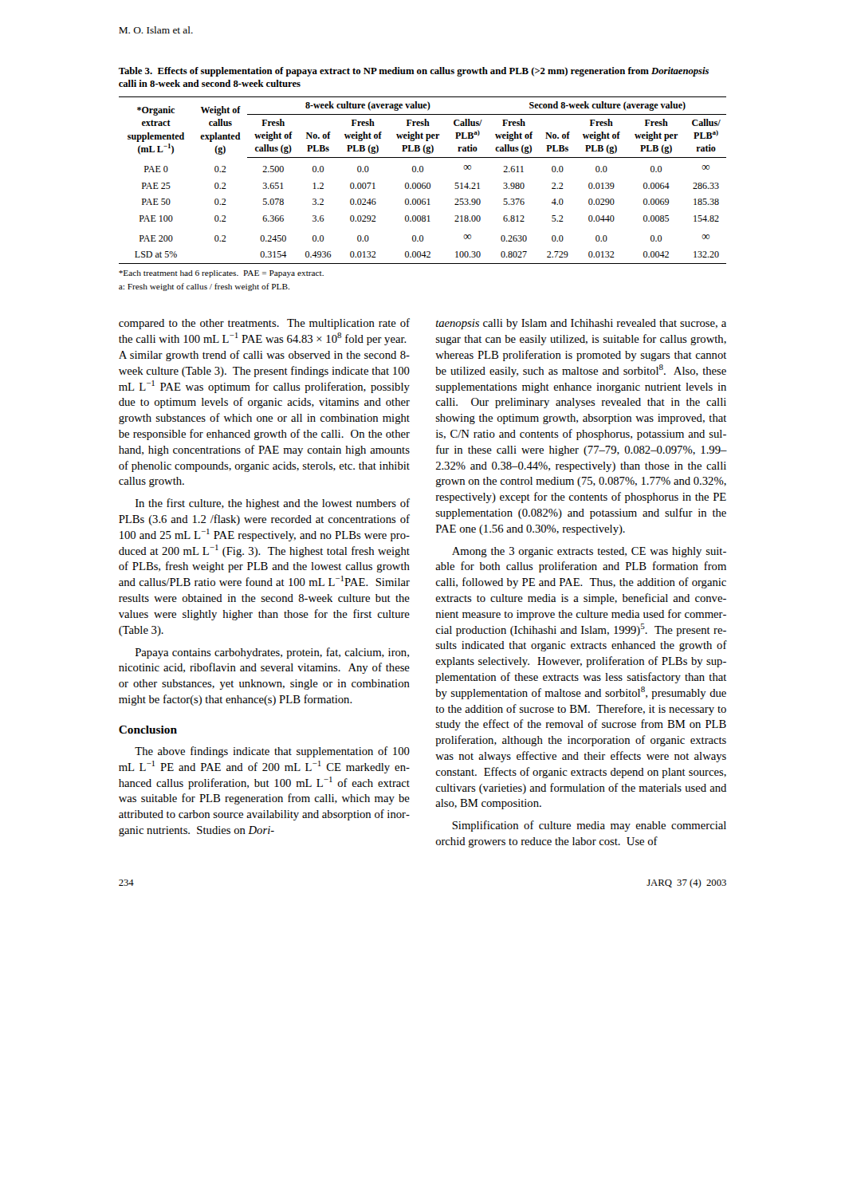M. O. Islam et al.
Table 3. Effects of supplementation of papaya extract to NP medium on callus growth and PLB (>2 mm) regeneration from Doritaenopsis calli in 8-week and second 8-week cultures
| *Organic extract supplemented (mL L −1 ) | Weight of callus explanted (g) | 8-week culture (average value) | Second 8-week culture (average value) |
| --- | --- | --- | --- |
| Fresh weight of callus (g) | No. of PLBs | Fresh weight of PLB (g) | Fresh weight per PLB (g) | Callus/ PLB a) ratio | Fresh weight of callus (g) | No. of PLBs | Fresh weight of PLB (g) | Fresh weight per PLB (g) | Callus/ PLB a) ratio |
| PAE 0 | 0.2 | 2.500 | 0.0 | 0.0 | 0.0 | ∞ | 2.611 | 0.0 | 0.0 | 0.0 | ∞ |
| PAE 25 | 0.2 | 3.651 | 1.2 | 0.0071 | 0.0060 | 514.21 | 3.980 | 2.2 | 0.0139 | 0.0064 | 286.33 |
| PAE 50 | 0.2 | 5.078 | 3.2 | 0.0246 | 0.0061 | 253.90 | 5.376 | 4.0 | 0.0290 | 0.0069 | 185.38 |
| PAE 100 | 0.2 | 6.366 | 3.6 | 0.0292 | 0.0081 | 218.00 | 6.812 | 5.2 | 0.0440 | 0.0085 | 154.82 |
| PAE 200 | 0.2 | 0.2450 | 0.0 | 0.0 | 0.0 | ∞ | 0.2630 | 0.0 | 0.0 | 0.0 | ∞ |
| LSD at 5% | | 0.3154 | 0.4936 | 0.0132 | 0.0042 | 100.30 | 0.8027 | 2.729 | 0.0132 | 0.0042 | 132.20 |
*Each treatment had 6 replicates. PAE = Papaya extract.
a: Fresh weight of callus / fresh weight of PLB.
compared to the other treatments. The multiplication rate of the calli with 100 mL L−1 PAE was 64.83 × 108 fold per year. A similar growth trend of calli was observed in the second 8-week culture (Table 3). The present findings indicate that 100 mL L−1 PAE was optimum for callus proliferation, possibly due to optimum levels of organic acids, vitamins and other growth substances of which one or all in combination might be responsible for enhanced growth of the calli. On the other hand, high concentrations of PAE may contain high amounts of phenolic compounds, organic acids, sterols, etc. that inhibit callus growth.
In the first culture, the highest and the lowest numbers of PLBs (3.6 and 1.2 /flask) were recorded at concentrations of 100 and 25 mL L−1 PAE respectively, and no PLBs were produced at 200 mL L−1 (Fig. 3). The highest total fresh weight of PLBs, fresh weight per PLB and the lowest callus growth and callus/PLB ratio were found at 100 mL L−1PAE. Similar results were obtained in the second 8-week culture but the values were slightly higher than those for the first culture (Table 3).
Papaya contains carbohydrates, protein, fat, calcium, iron, nicotinic acid, riboflavin and several vitamins. Any of these or other substances, yet unknown, single or in combination might be factor(s) that enhance(s) PLB formation.
Conclusion
The above findings indicate that supplementation of 100 mL L−1 PE and PAE and of 200 mL L−1 CE markedly enhanced callus proliferation, but 100 mL L−1 of each extract was suitable for PLB regeneration from calli, which may be attributed to carbon source availability and absorption of inorganic nutrients. Studies on Dori-
taenopsis calli by Islam and Ichihashi revealed that sucrose, a sugar that can be easily utilized, is suitable for callus growth, whereas PLB proliferation is promoted by sugars that cannot be utilized easily, such as maltose and sorbitol8. Also, these supplementations might enhance inorganic nutrient levels in calli. Our preliminary analyses revealed that in the calli showing the optimum growth, absorption was improved, that is, C/N ratio and contents of phosphorus, potassium and sulfur in these calli were higher (77–79, 0.082–0.097%, 1.99–2.32% and 0.38–0.44%, respectively) than those in the calli grown on the control medium (75, 0.087%, 1.77% and 0.32%, respectively) except for the contents of phosphorus in the PE supplementation (0.082%) and potassium and sulfur in the PAE one (1.56 and 0.30%, respectively).
Among the 3 organic extracts tested, CE was highly suitable for both callus proliferation and PLB formation from calli, followed by PE and PAE. Thus, the addition of organic extracts to culture media is a simple, beneficial and convenient measure to improve the culture media used for commercial production (Ichihashi and Islam, 1999)5. The present results indicated that organic extracts enhanced the growth of explants selectively. However, proliferation of PLBs by supplementation of these extracts was less satisfactory than that by supplementation of maltose and sorbitol8, presumably due to the addition of sucrose to BM. Therefore, it is necessary to study the effect of the removal of sucrose from BM on PLB proliferation, although the incorporation of organic extracts was not always effective and their effects were not always constant. Effects of organic extracts depend on plant sources, cultivars (varieties) and formulation of the materials used and also, BM composition.
Simplification of culture media may enable commercial orchid growers to reduce the labor cost. Use of
234 JARQ 37 (4) 2003